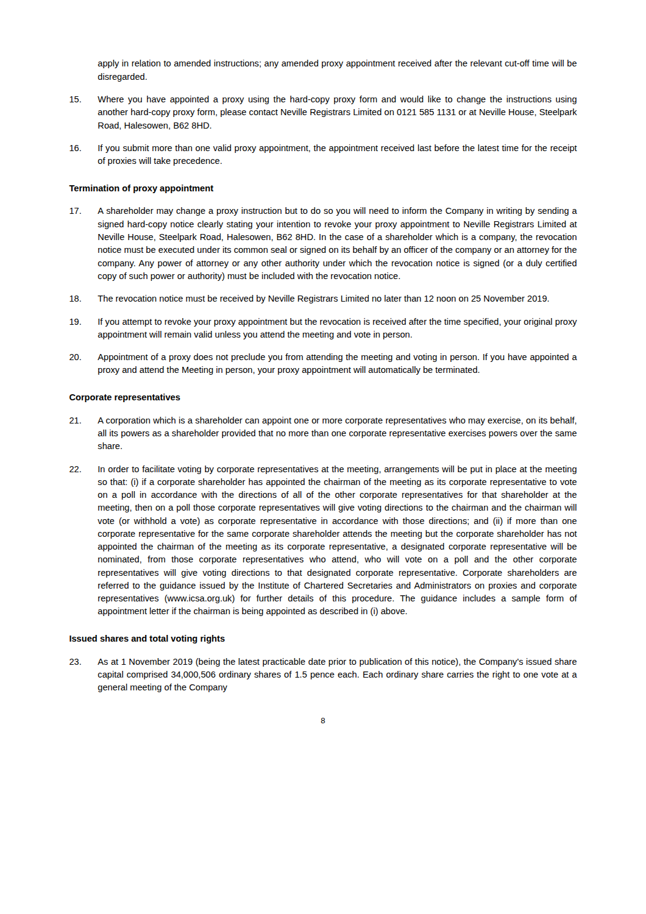apply in relation to amended instructions; any amended proxy appointment received after the relevant cut-off time will be disregarded.
15.
Where you have appointed a proxy using the hard-copy proxy form and would like to change the instructions using another hard-copy proxy form, please contact Neville Registrars Limited on 0121 585 1131 or at Neville House, Steelpark Road, Halesowen, B62 8HD.
16.
If you submit more than one valid proxy appointment, the appointment received last before the latest time for the receipt of proxies will take precedence.
Termination of proxy appointment
17.
A shareholder may change a proxy instruction but to do so you will need to inform the Company in writing by sending a signed hard-copy notice clearly stating your intention to revoke your proxy appointment to Neville Registrars Limited at Neville House, Steelpark Road, Halesowen, B62 8HD. In the case of a shareholder which is a company, the revocation notice must be executed under its common seal or signed on its behalf by an officer of the company or an attorney for the company. Any power of attorney or any other authority under which the revocation notice is signed (or a duly certified copy of such power or authority) must be included with the revocation notice.
18.
The revocation notice must be received by Neville Registrars Limited no later than 12 noon on 25 November 2019.
19.
If you attempt to revoke your proxy appointment but the revocation is received after the time specified, your original proxy appointment will remain valid unless you attend the meeting and vote in person.
20.
Appointment of a proxy does not preclude you from attending the meeting and voting in person. If you have appointed a proxy and attend the Meeting in person, your proxy appointment will automatically be terminated.
Corporate representatives
21.
A corporation which is a shareholder can appoint one or more corporate representatives who may exercise, on its behalf, all its powers as a shareholder provided that no more than one corporate representative exercises powers over the same share.
22.
In order to facilitate voting by corporate representatives at the meeting, arrangements will be put in place at the meeting so that: (i) if a corporate shareholder has appointed the chairman of the meeting as its corporate representative to vote on a poll in accordance with the directions of all of the other corporate representatives for that shareholder at the meeting, then on a poll those corporate representatives will give voting directions to the chairman and the chairman will vote (or withhold a vote) as corporate representative in accordance with those directions; and (ii) if more than one corporate representative for the same corporate shareholder attends the meeting but the corporate shareholder has not appointed the chairman of the meeting as its corporate representative, a designated corporate representative will be nominated, from those corporate representatives who attend, who will vote on a poll and the other corporate representatives will give voting directions to that designated corporate representative. Corporate shareholders are referred to the guidance issued by the Institute of Chartered Secretaries and Administrators on proxies and corporate representatives (www.icsa.org.uk) for further details of this procedure. The guidance includes a sample form of appointment letter if the chairman is being appointed as described in (i) above.
Issued shares and total voting rights
23.
As at 1 November 2019 (being the latest practicable date prior to publication of this notice), the Company's issued share capital comprised 34,000,506 ordinary shares of 1.5 pence each. Each ordinary share carries the right to one vote at a general meeting of the Company
8